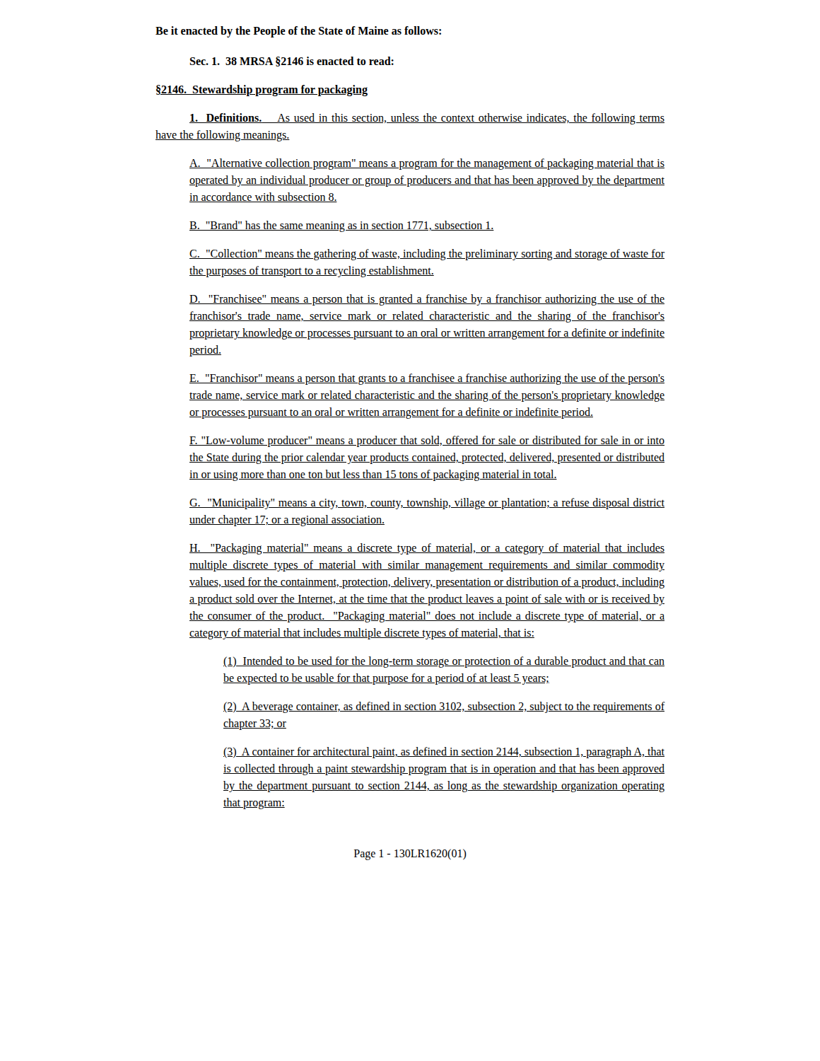Be it enacted by the People of the State of Maine as follows:
Sec. 1. 38 MRSA §2146 is enacted to read:
§2146. Stewardship program for packaging
1. Definitions. As used in this section, unless the context otherwise indicates, the following terms have the following meanings.
A. "Alternative collection program" means a program for the management of packaging material that is operated by an individual producer or group of producers and that has been approved by the department in accordance with subsection 8.
B. "Brand" has the same meaning as in section 1771, subsection 1.
C. "Collection" means the gathering of waste, including the preliminary sorting and storage of waste for the purposes of transport to a recycling establishment.
D. "Franchisee" means a person that is granted a franchise by a franchisor authorizing the use of the franchisor's trade name, service mark or related characteristic and the sharing of the franchisor's proprietary knowledge or processes pursuant to an oral or written arrangement for a definite or indefinite period.
E. "Franchisor" means a person that grants to a franchisee a franchise authorizing the use of the person's trade name, service mark or related characteristic and the sharing of the person's proprietary knowledge or processes pursuant to an oral or written arrangement for a definite or indefinite period.
F. "Low-volume producer" means a producer that sold, offered for sale or distributed for sale in or into the State during the prior calendar year products contained, protected, delivered, presented or distributed in or using more than one ton but less than 15 tons of packaging material in total.
G. "Municipality" means a city, town, county, township, village or plantation; a refuse disposal district under chapter 17; or a regional association.
H. "Packaging material" means a discrete type of material, or a category of material that includes multiple discrete types of material with similar management requirements and similar commodity values, used for the containment, protection, delivery, presentation or distribution of a product, including a product sold over the Internet, at the time that the product leaves a point of sale with or is received by the consumer of the product. "Packaging material" does not include a discrete type of material, or a category of material that includes multiple discrete types of material, that is:
(1) Intended to be used for the long-term storage or protection of a durable product and that can be expected to be usable for that purpose for a period of at least 5 years;
(2) A beverage container, as defined in section 3102, subsection 2, subject to the requirements of chapter 33; or
(3) A container for architectural paint, as defined in section 2144, subsection 1, paragraph A, that is collected through a paint stewardship program that is in operation and that has been approved by the department pursuant to section 2144, as long as the stewardship organization operating that program:
Page 1 - 130LR1620(01)